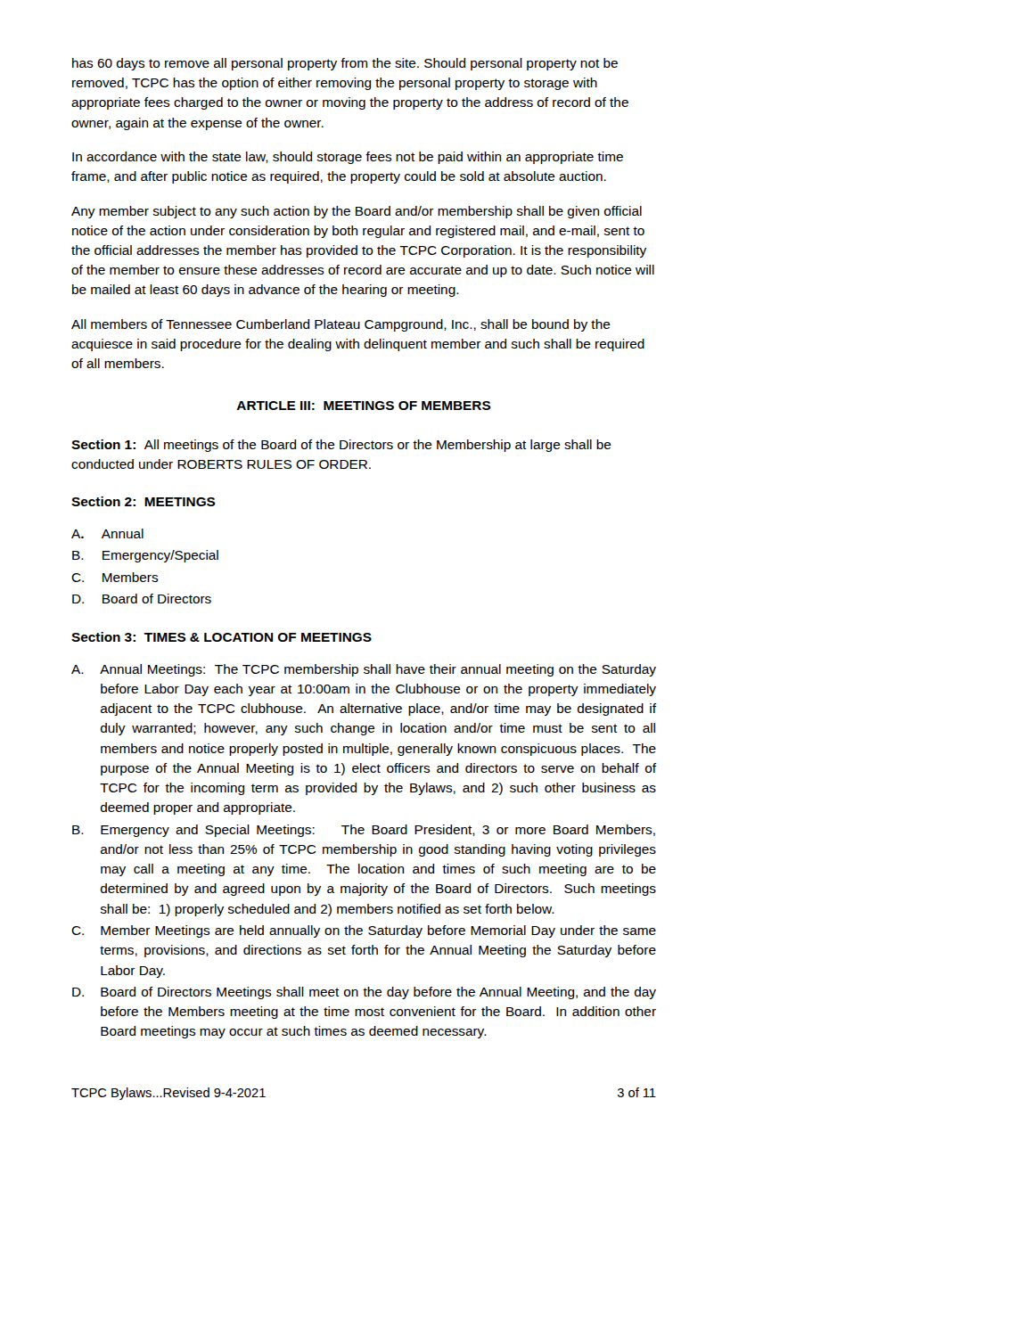has 60 days to remove all personal property from the site. Should personal property not be removed, TCPC has the option of either removing the personal property to storage with appropriate fees charged to the owner or moving the property to the address of record of the owner, again at the expense of the owner.
In accordance with the state law, should storage fees not be paid within an appropriate time frame, and after public notice as required, the property could be sold at absolute auction.
Any member subject to any such action by the Board and/or membership shall be given official notice of the action under consideration by both regular and registered mail, and e-mail, sent to the official addresses the member has provided to the TCPC Corporation. It is the responsibility of the member to ensure these addresses of record are accurate and up to date. Such notice will be mailed at least 60 days in advance of the hearing or meeting.
All members of Tennessee Cumberland Plateau Campground, Inc., shall be bound by the acquiesce in said procedure for the dealing with delinquent member and such shall be required of all members.
ARTICLE III: MEETINGS OF MEMBERS
Section 1: All meetings of the Board of the Directors or the Membership at large shall be conducted under ROBERTS RULES OF ORDER.
Section 2: MEETINGS
A. Annual
B. Emergency/Special
C. Members
D. Board of Directors
Section 3: TIMES & LOCATION OF MEETINGS
A. Annual Meetings: The TCPC membership shall have their annual meeting on the Saturday before Labor Day each year at 10:00am in the Clubhouse or on the property immediately adjacent to the TCPC clubhouse. An alternative place, and/or time may be designated if duly warranted; however, any such change in location and/or time must be sent to all members and notice properly posted in multiple, generally known conspicuous places. The purpose of the Annual Meeting is to 1) elect officers and directors to serve on behalf of TCPC for the incoming term as provided by the Bylaws, and 2) such other business as deemed proper and appropriate.
B. Emergency and Special Meetings: The Board President, 3 or more Board Members, and/or not less than 25% of TCPC membership in good standing having voting privileges may call a meeting at any time. The location and times of such meeting are to be determined by and agreed upon by a majority of the Board of Directors. Such meetings shall be: 1) properly scheduled and 2) members notified as set forth below.
C. Member Meetings are held annually on the Saturday before Memorial Day under the same terms, provisions, and directions as set forth for the Annual Meeting the Saturday before Labor Day.
D. Board of Directors Meetings shall meet on the day before the Annual Meeting, and the day before the Members meeting at the time most convenient for the Board. In addition other Board meetings may occur at such times as deemed necessary.
TCPC Bylaws...Revised 9-4-2021 3 of 11